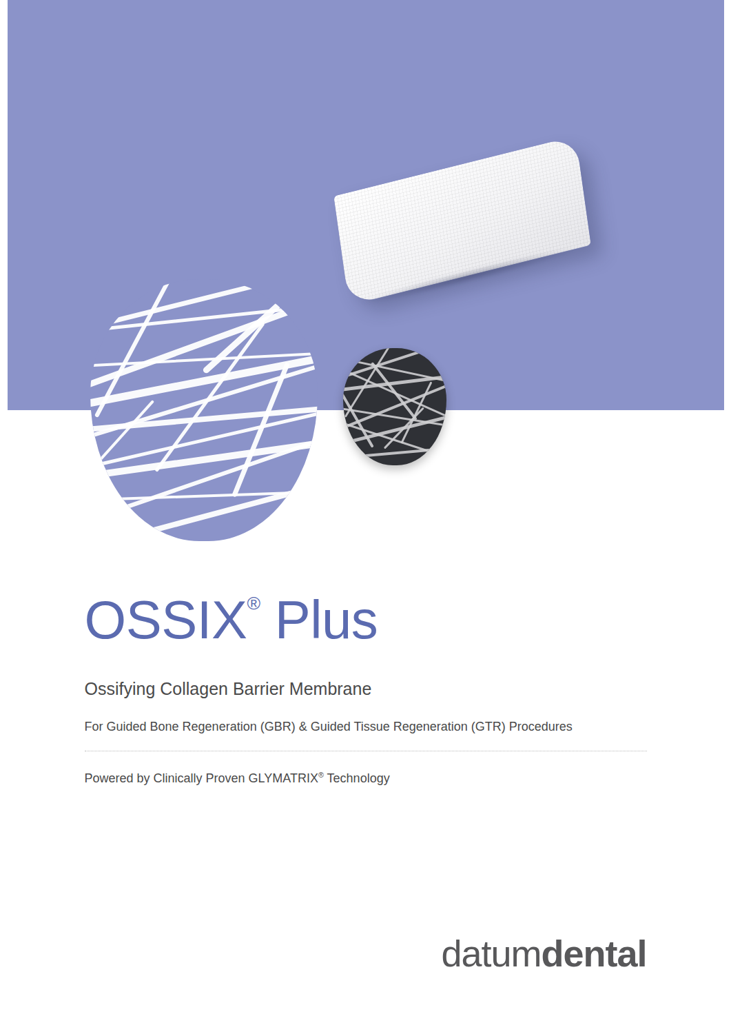OSSIX® Plus
Ossifying Collagen Barrier Membrane
For Guided Bone Regeneration (GBR) & Guided Tissue Regeneration (GTR) Procedures
Powered by Clinically Proven GLYMATRIX® Technology
datumdental